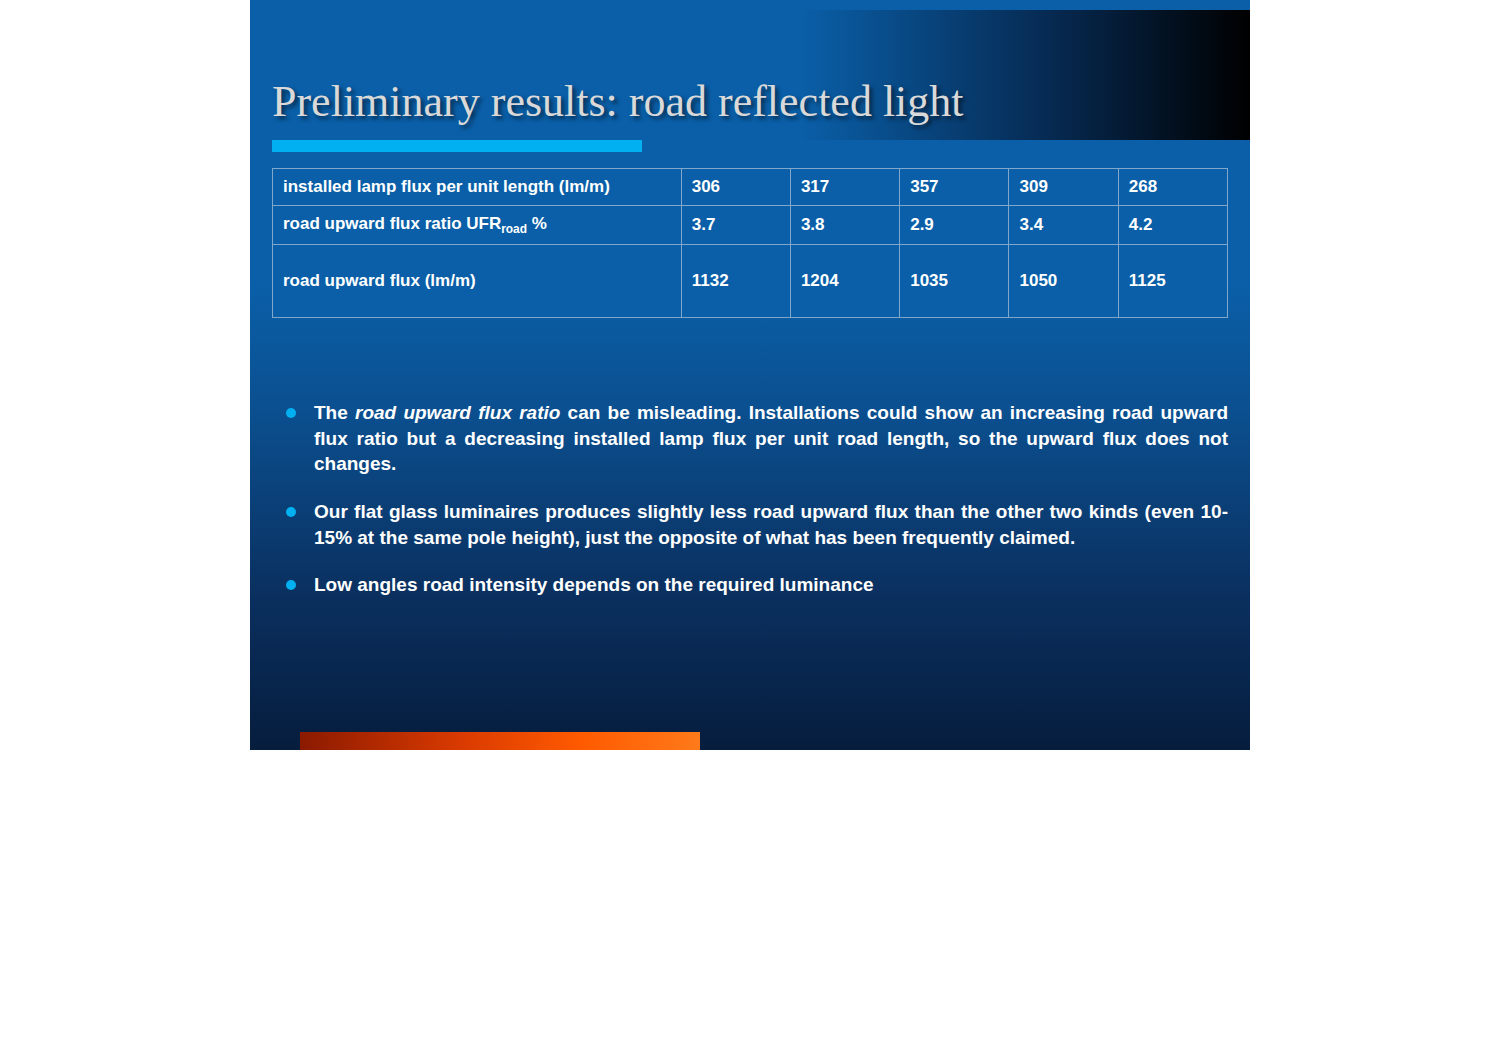Preliminary results: road reflected light
| installed lamp flux per unit length (lm/m) | 306 | 317 | 357 | 309 | 268 |
| road upward flux ratio UFR road % | 3.7 | 3.8 | 2.9 | 3.4 | 4.2 |
| road upward flux (lm/m) | 1132 | 1204 | 1035 | 1050 | 1125 |
The road upward flux ratio can be misleading. Installations could show an increasing road upward flux ratio but a decreasing installed lamp flux per unit road length, so the upward flux does not changes.
Our flat glass luminaires produces slightly less road upward flux than the other two kinds (even 10-15% at the same pole height), just the opposite of what has been frequently claimed.
Low angles road intensity depends on the required luminance